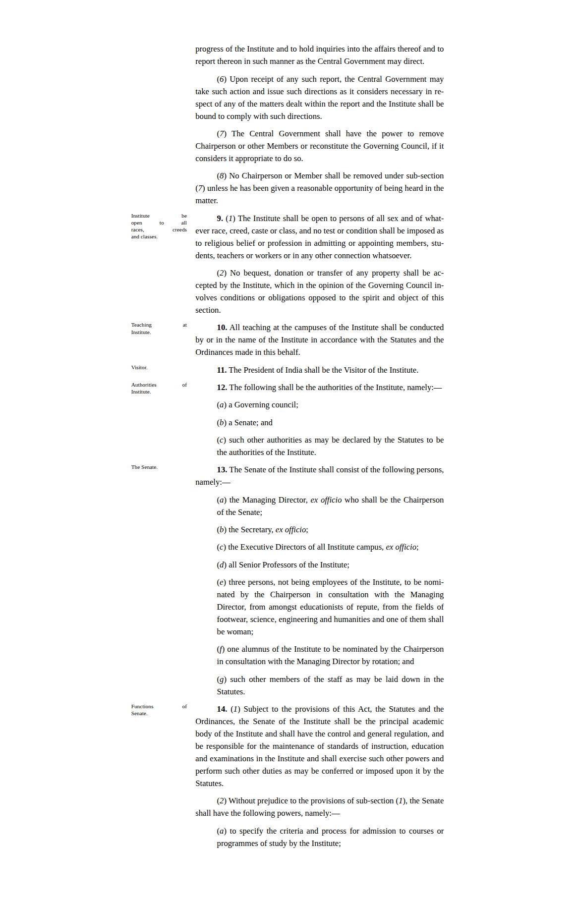progress of the Institute and to hold inquiries into the affairs thereof and to report thereon in such manner as the Central Government may direct.
(6) Upon receipt of any such report, the Central Government may take such action and issue such directions as it considers necessary in respect of any of the matters dealt within the report and the Institute shall be bound to comply with such directions.
(7) The Central Government shall have the power to remove Chairperson or other Members or reconstitute the Governing Council, if it considers it appropriate to do so.
(8) No Chairperson or Member shall be removed under sub-section (7) unless he has been given a reasonable opportunity of being heard in the matter.
Institute be open to all races, creeds and classes.
9. (1) The Institute shall be open to persons of all sex and of whatever race, creed, caste or class, and no test or condition shall be imposed as to religious belief or profession in admitting or appointing members, students, teachers or workers or in any other connection whatsoever.
(2) No bequest, donation or transfer of any property shall be accepted by the Institute, which in the opinion of the Governing Council involves conditions or obligations opposed to the spirit and object of this section.
Teaching at Institute.
10. All teaching at the campuses of the Institute shall be conducted by or in the name of the Institute in accordance with the Statutes and the Ordinances made in this behalf.
Visitor.
11. The President of India shall be the Visitor of the Institute.
Authorities of Institute.
12. The following shall be the authorities of the Institute, namely:—
(a) a Governing council;
(b) a Senate; and
(c) such other authorities as may be declared by the Statutes to be the authorities of the Institute.
The Senate.
13. The Senate of the Institute shall consist of the following persons, namely:—
(a) the Managing Director, ex officio who shall be the Chairperson of the Senate;
(b) the Secretary, ex officio;
(c) the Executive Directors of all Institute campus, ex officio;
(d) all Senior Professors of the Institute;
(e) three persons, not being employees of the Institute, to be nominated by the Chairperson in consultation with the Managing Director, from amongst educationists of repute, from the fields of footwear, science, engineering and humanities and one of them shall be woman;
(f) one alumnus of the Institute to be nominated by the Chairperson in consultation with the Managing Director by rotation; and
(g) such other members of the staff as may be laid down in the Statutes.
Functions of Senate.
14. (1) Subject to the provisions of this Act, the Statutes and the Ordinances, the Senate of the Institute shall be the principal academic body of the Institute and shall have the control and general regulation, and be responsible for the maintenance of standards of instruction, education and examinations in the Institute and shall exercise such other powers and perform such other duties as may be conferred or imposed upon it by the Statutes.
(2) Without prejudice to the provisions of sub-section (1), the Senate shall have the following powers, namely:—
(a) to specify the criteria and process for admission to courses or programmes of study by the Institute;